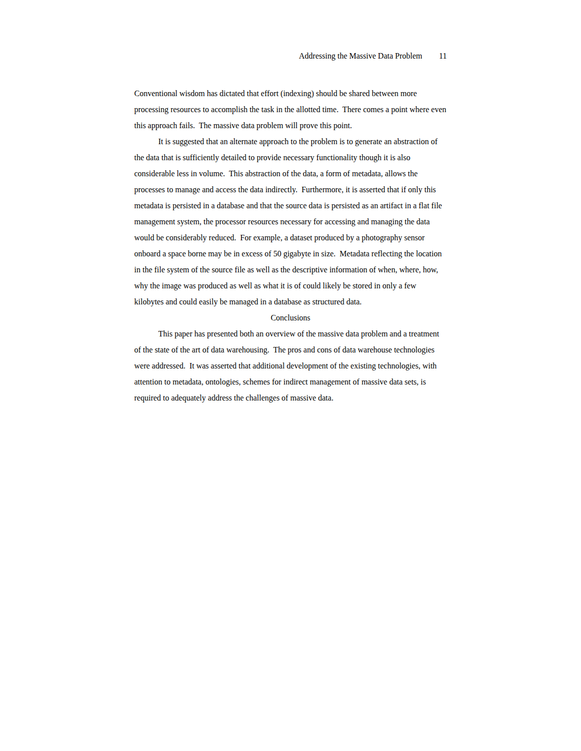Addressing the Massive Data Problem11
Conventional wisdom has dictated that effort (indexing) should be shared between more processing resources to accomplish the task in the allotted time. There comes a point where even this approach fails. The massive data problem will prove this point.
It is suggested that an alternate approach to the problem is to generate an abstraction of the data that is sufficiently detailed to provide necessary functionality though it is also considerable less in volume. This abstraction of the data, a form of metadata, allows the processes to manage and access the data indirectly. Furthermore, it is asserted that if only this metadata is persisted in a database and that the source data is persisted as an artifact in a flat file management system, the processor resources necessary for accessing and managing the data would be considerably reduced. For example, a dataset produced by a photography sensor onboard a space borne may be in excess of 50 gigabyte in size. Metadata reflecting the location in the file system of the source file as well as the descriptive information of when, where, how, why the image was produced as well as what it is of could likely be stored in only a few kilobytes and could easily be managed in a database as structured data.
Conclusions
This paper has presented both an overview of the massive data problem and a treatment of the state of the art of data warehousing. The pros and cons of data warehouse technologies were addressed. It was asserted that additional development of the existing technologies, with attention to metadata, ontologies, schemes for indirect management of massive data sets, is required to adequately address the challenges of massive data.